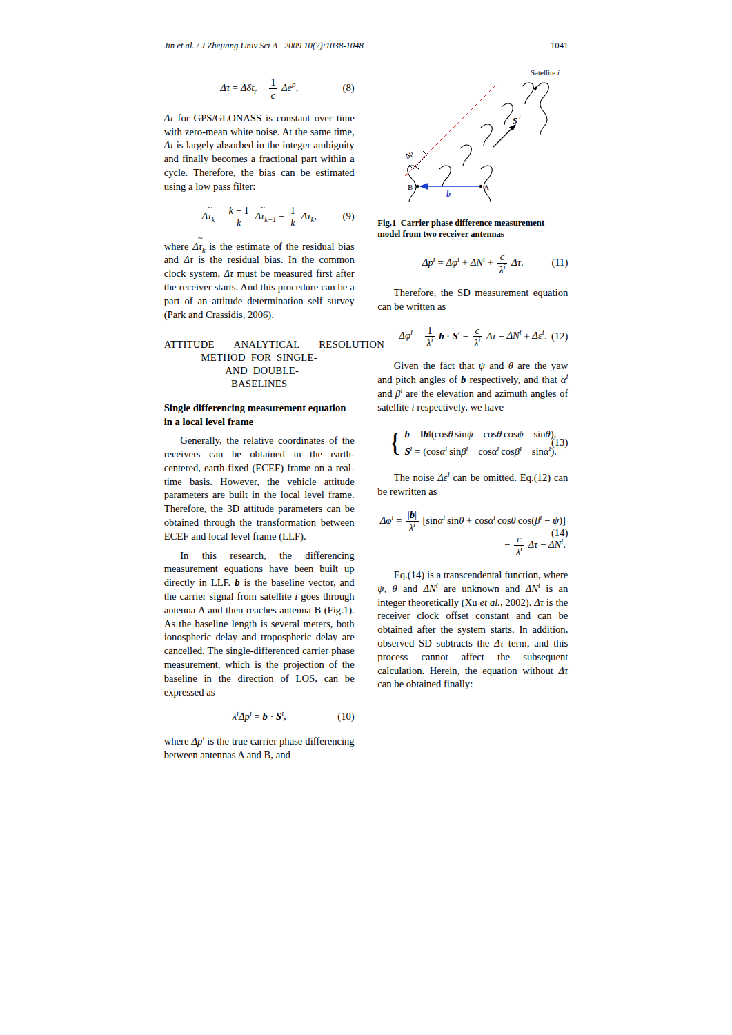Jin et al. / J Zhejiang Univ Sci A 2009 10(7):1038-1048 1041
Δτ = Δδtr − 1 c Δep,
(8)
Δτ for GPS/GLONASS is constant over time with zero-mean white noise. At the same time, Δτ is largely absorbed in the integer ambiguity and finally becomes a fractional part within a cycle. Therefore, the bias can be estimated using a low pass filter:
Δ~τk = k − 1 k Δ~τk−1 − 1 k Δτk,
(9)
where Δ~τk is the estimate of the residual bias and Δτ is the residual bias. In the common clock system, Δτ must be measured first after the receiver starts. And this procedure can be a part of an attitude determination self survey (Park and Crassidis, 2006).
ATTITUDE ANALYTICAL RESOLUTION METHOD FOR SINGLE- AND DOUBLE- BASELINES
Single differencing measurement equation in a local level frame
Generally, the relative coordinates of the receivers can be obtained in the earth-centered, earth-fixed (ECEF) frame on a real-time basis. However, the vehicle attitude parameters are built in the local level frame. Therefore, the 3D attitude parameters can be obtained through the transformation between ECEF and local level frame (LLF).
In this research, the differencing measurement equations have been built up directly in LLF. b is the baseline vector, and the carrier signal from satellite i goes through antenna A and then reaches antenna B (Fig.1). As the baseline length is several meters, both ionospheric delay and tropospheric delay are cancelled. The single-differenced carrier phase measurement, which is the projection of the baseline in the direction of LOS, can be expressed as
λi Δpi = b · Si,
(10)
where Δpi is the true carrier phase differencing between antennas A and B, and
Satellite i S i b Δp A B
Fig.1 Carrier phase difference measurement model from two receiver antennas
Δpi = Δφi + ΔNi + cλi Δτ.
(11)
Therefore, the SD measurement equation can be written as
Δφi = 1 λi b · Si − cλi Δτ − ΔNi + Δεi.
(12)
Given the fact that ψ and θ are the yaw and pitch angles of b respectively, and that αi and βi are the elevation and azimuth angles of satellite i respectively, we have
{
b = ‖b‖(cosθ sinψ cosθ cosψ sinθ),
Si = (cosαi sinβi cosαi cosβi sinαi).
(13)
The noise Δεi can be omitted. Eq.(12) can be rewritten as
Δφi = |b|λi [sinαi sinθ + cosαi cosθ cos(βi − ψ)] − cλi Δτ − ΔNi.
(14)
Eq.(14) is a transcendental function, where ψ, θ and ΔNi are unknown and ΔNi is an integer theoretically (Xu et al., 2002). Δτ is the receiver clock offset constant and can be obtained after the system starts. In addition, observed SD subtracts the Δτ term, and this process cannot affect the subsequent calculation. Herein, the equation without Δτ can be obtained finally: